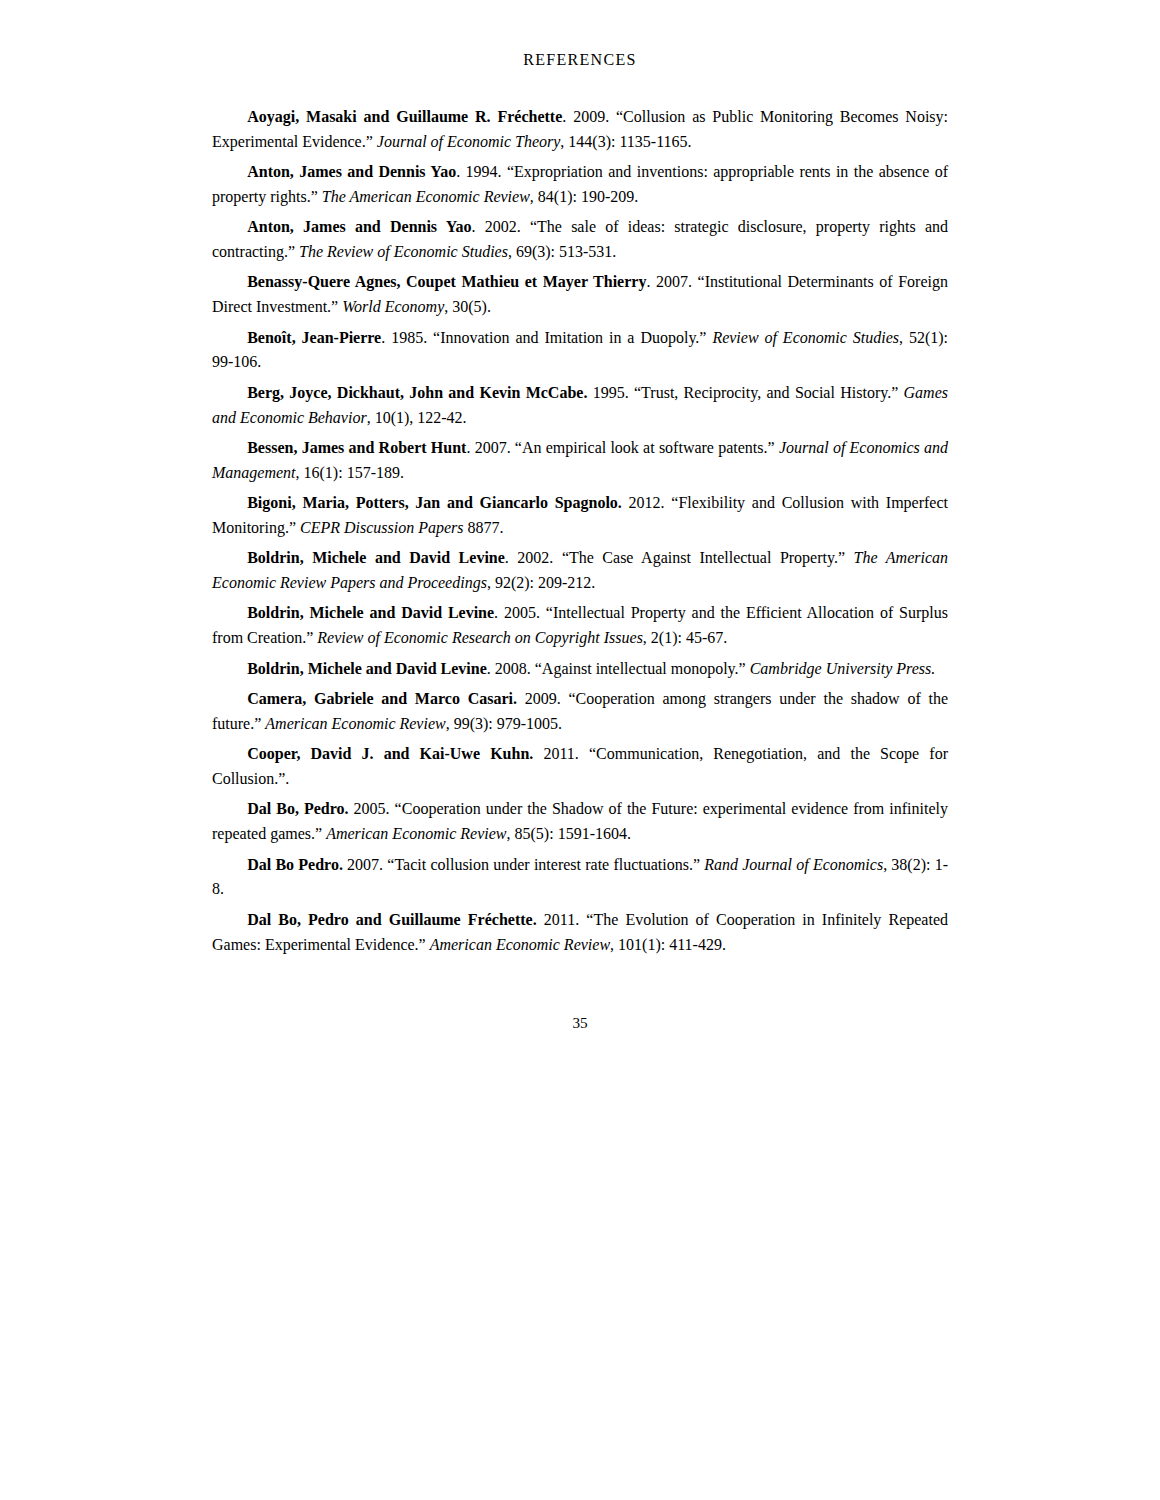REFERENCES
Aoyagi, Masaki and Guillaume R. Fréchette. 2009. “Collusion as Public Monitoring Becomes Noisy: Experimental Evidence.” Journal of Economic Theory, 144(3): 1135-1165.
Anton, James and Dennis Yao. 1994. “Expropriation and inventions: appropriable rents in the absence of property rights.” The American Economic Review, 84(1): 190-209.
Anton, James and Dennis Yao. 2002. “The sale of ideas: strategic disclosure, property rights and contracting.” The Review of Economic Studies, 69(3): 513-531.
Benassy-Quere Agnes, Coupet Mathieu et Mayer Thierry. 2007. “Institutional Determinants of Foreign Direct Investment.” World Economy, 30(5).
Benoît, Jean-Pierre. 1985. “Innovation and Imitation in a Duopoly.” Review of Economic Studies, 52(1): 99-106.
Berg, Joyce, Dickhaut, John and Kevin McCabe. 1995. “Trust, Reciprocity, and Social History.” Games and Economic Behavior, 10(1), 122-42.
Bessen, James and Robert Hunt. 2007. “An empirical look at software patents.” Journal of Economics and Management, 16(1): 157-189.
Bigoni, Maria, Potters, Jan and Giancarlo Spagnolo. 2012. “Flexibility and Collusion with Imperfect Monitoring.” CEPR Discussion Papers 8877.
Boldrin, Michele and David Levine. 2002. “The Case Against Intellectual Property.” The American Economic Review Papers and Proceedings, 92(2): 209-212.
Boldrin, Michele and David Levine. 2005. “Intellectual Property and the Efficient Allocation of Surplus from Creation.” Review of Economic Research on Copyright Issues, 2(1): 45-67.
Boldrin, Michele and David Levine. 2008. “Against intellectual monopoly.” Cambridge University Press.
Camera, Gabriele and Marco Casari. 2009. “Cooperation among strangers under the shadow of the future.” American Economic Review, 99(3): 979-1005.
Cooper, David J. and Kai-Uwe Kuhn. 2011. “Communication, Renegotiation, and the Scope for Collusion.”.
Dal Bo, Pedro. 2005. “Cooperation under the Shadow of the Future: experimental evidence from infinitely repeated games.” American Economic Review, 85(5): 1591-1604.
Dal Bo Pedro. 2007. “Tacit collusion under interest rate fluctuations.” Rand Journal of Economics, 38(2): 1-8.
Dal Bo, Pedro and Guillaume Fréchette. 2011. “The Evolution of Cooperation in Infinitely Repeated Games: Experimental Evidence.” American Economic Review, 101(1): 411-429.
35